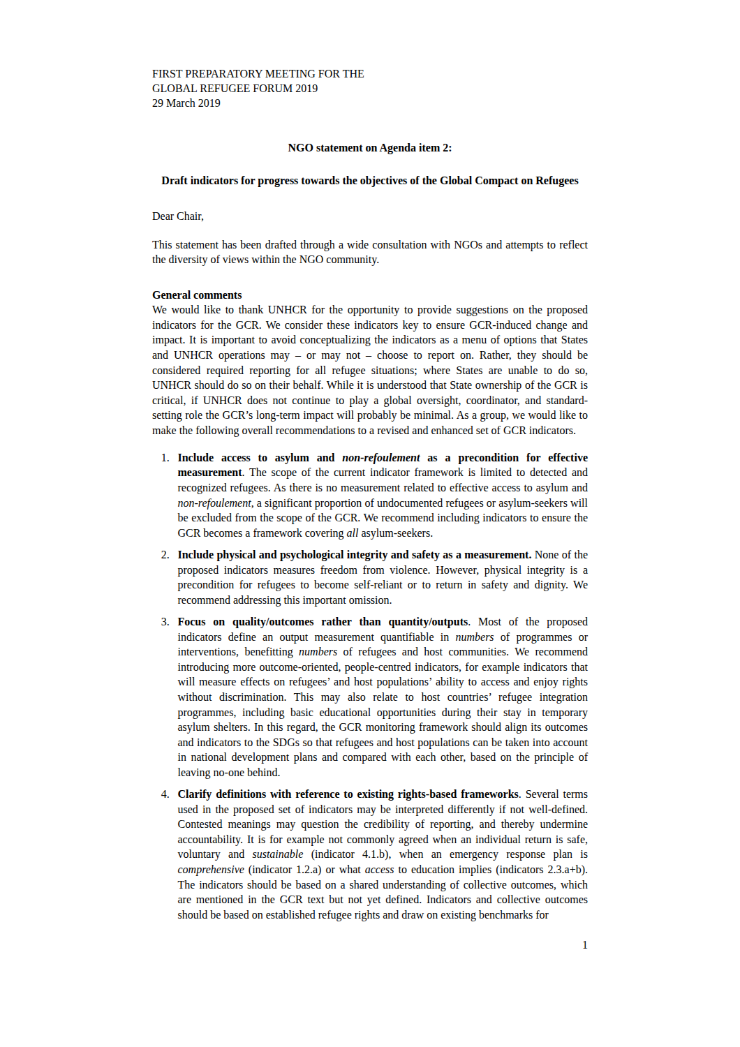FIRST PREPARATORY MEETING FOR THE
GLOBAL REFUGEE FORUM 2019
29 March 2019
NGO statement on Agenda item 2:
Draft indicators for progress towards the objectives of the Global Compact on Refugees
Dear Chair,
This statement has been drafted through a wide consultation with NGOs and attempts to reflect the diversity of views within the NGO community.
General comments
We would like to thank UNHCR for the opportunity to provide suggestions on the proposed indicators for the GCR. We consider these indicators key to ensure GCR-induced change and impact. It is important to avoid conceptualizing the indicators as a menu of options that States and UNHCR operations may – or may not – choose to report on. Rather, they should be considered required reporting for all refugee situations; where States are unable to do so, UNHCR should do so on their behalf. While it is understood that State ownership of the GCR is critical, if UNHCR does not continue to play a global oversight, coordinator, and standard-setting role the GCR’s long-term impact will probably be minimal. As a group, we would like to make the following overall recommendations to a revised and enhanced set of GCR indicators.
Include access to asylum and non-refoulement as a precondition for effective measurement. The scope of the current indicator framework is limited to detected and recognized refugees. As there is no measurement related to effective access to asylum and non-refoulement, a significant proportion of undocumented refugees or asylum-seekers will be excluded from the scope of the GCR. We recommend including indicators to ensure the GCR becomes a framework covering all asylum-seekers.
Include physical and psychological integrity and safety as a measurement. None of the proposed indicators measures freedom from violence. However, physical integrity is a precondition for refugees to become self-reliant or to return in safety and dignity. We recommend addressing this important omission.
Focus on quality/outcomes rather than quantity/outputs. Most of the proposed indicators define an output measurement quantifiable in numbers of programmes or interventions, benefitting numbers of refugees and host communities. We recommend introducing more outcome-oriented, people-centred indicators, for example indicators that will measure effects on refugees’ and host populations’ ability to access and enjoy rights without discrimination. This may also relate to host countries’ refugee integration programmes, including basic educational opportunities during their stay in temporary asylum shelters. In this regard, the GCR monitoring framework should align its outcomes and indicators to the SDGs so that refugees and host populations can be taken into account in national development plans and compared with each other, based on the principle of leaving no-one behind.
Clarify definitions with reference to existing rights-based frameworks. Several terms used in the proposed set of indicators may be interpreted differently if not well-defined. Contested meanings may question the credibility of reporting, and thereby undermine accountability. It is for example not commonly agreed when an individual return is safe, voluntary and sustainable (indicator 4.1.b), when an emergency response plan is comprehensive (indicator 1.2.a) or what access to education implies (indicators 2.3.a+b). The indicators should be based on a shared understanding of collective outcomes, which are mentioned in the GCR text but not yet defined. Indicators and collective outcomes should be based on established refugee rights and draw on existing benchmarks for
1